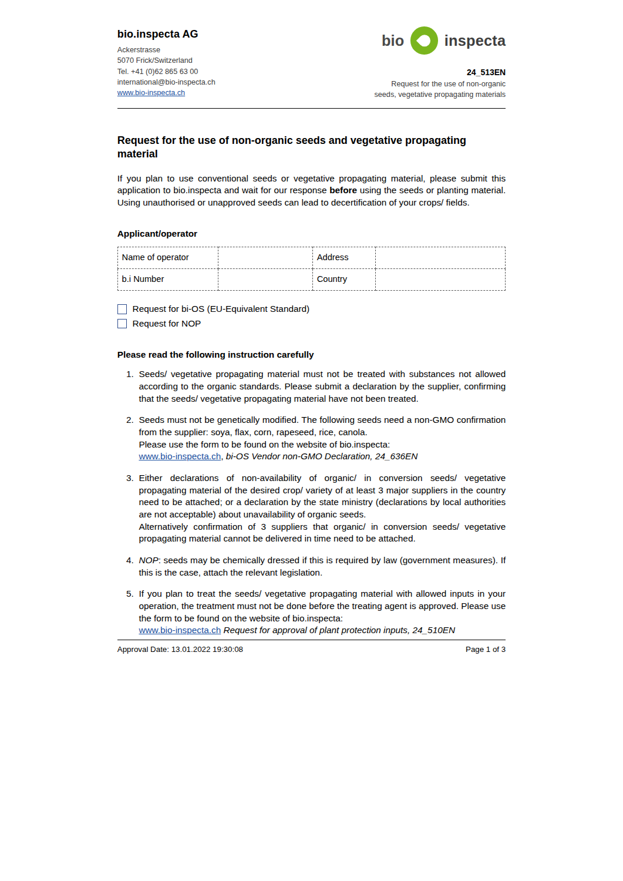bio.inspecta AG
Ackerstrasse
5070 Frick/Switzerland
Tel. +41 (0)62 865 63 00
international@bio-inspecta.ch
www.bio-inspecta.ch
bio inspecta
24_513EN
Request for the use of non-organic
seeds, vegetative propagating materials
Request for the use of non-organic seeds and vegetative propagating material
If you plan to use conventional seeds or vegetative propagating material, please submit this application to bio.inspecta and wait for our response before using the seeds or planting material. Using unauthorised or unapproved seeds can lead to decertification of your crops/ fields.
Applicant/operator
| Name of operator | | Address | |
| b.i Number | | Country | |
Request for bi-OS (EU-Equivalent Standard)
Request for NOP
Please read the following instruction carefully
Seeds/ vegetative propagating material must not be treated with substances not allowed according to the organic standards. Please submit a declaration by the supplier, confirming that the seeds/ vegetative propagating material have not been treated.
Seeds must not be genetically modified. The following seeds need a non-GMO confirmation from the supplier: soya, flax, corn, rapeseed, rice, canola.
Please use the form to be found on the website of bio.inspecta:
www.bio-inspecta.ch, bi-OS Vendor non-GMO Declaration, 24_636EN
Either declarations of non-availability of organic/ in conversion seeds/ vegetative propagating material of the desired crop/ variety of at least 3 major suppliers in the country need to be attached; or a declaration by the state ministry (declarations by local authorities are not acceptable) about unavailability of organic seeds.
Alternatively confirmation of 3 suppliers that organic/ in conversion seeds/ vegetative propagating material cannot be delivered in time need to be attached.
NOP: seeds may be chemically dressed if this is required by law (government measures). If this is the case, attach the relevant legislation.
If you plan to treat the seeds/ vegetative propagating material with allowed inputs in your operation, the treatment must not be done before the treating agent is approved. Please use the form to be found on the website of bio.inspecta:
www.bio-inspecta.ch Request for approval of plant protection inputs, 24_510EN
Approval Date: 13.01.2022 19:30:08 Page 1 of 3